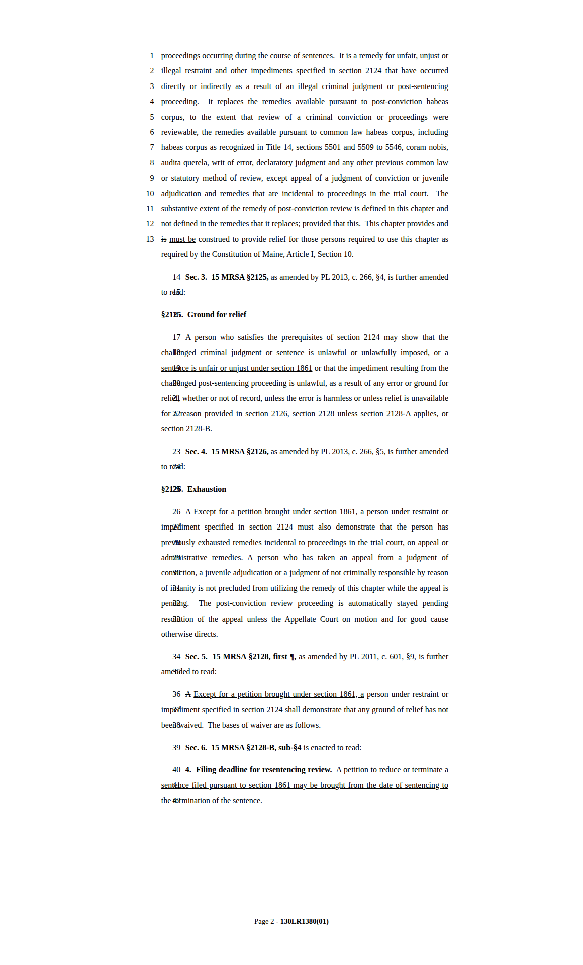1
2
3
4
5
6
7
8
9
10
11
12
13
proceedings occurring during the course of sentences. It is a remedy for unfair, unjust or illegal restraint and other impediments specified in section 2124 that have occurred directly or indirectly as a result of an illegal criminal judgment or post-sentencing proceeding. It replaces the remedies available pursuant to post-conviction habeas corpus, to the extent that review of a criminal conviction or proceedings were reviewable, the remedies available pursuant to common law habeas corpus, including habeas corpus as recognized in Title 14, sections 5501 and 5509 to 5546, coram nobis, audita querela, writ of error, declaratory judgment and any other previous common law or statutory method of review, except appeal of a judgment of conviction or juvenile adjudication and remedies that are incidental to proceedings in the trial court. The substantive extent of the remedy of post-conviction review is defined in this chapter and not defined in the remedies that it replaces; provided that this. This chapter provides and is must be construed to provide relief for those persons required to use this chapter as required by the Constitution of Maine, Article I, Section 10.
14
15
Sec. 3. 15 MRSA §2125, as amended by PL 2013, c. 266, §4, is further amended to read:
16
§2125. Ground for relief
17
18
19
20
21
22
A person who satisfies the prerequisites of section 2124 may show that the challenged criminal judgment or sentence is unlawful or unlawfully imposed, or a sentence is unfair or unjust under section 1861 or that the impediment resulting from the challenged post-sentencing proceeding is unlawful, as a result of any error or ground for relief, whether or not of record, unless the error is harmless or unless relief is unavailable for a reason provided in section 2126, section 2128 unless section 2128‑A applies, or section 2128‑B.
23
24
Sec. 4. 15 MRSA §2126, as amended by PL 2013, c. 266, §5, is further amended to read:
25
§2126. Exhaustion
26
27
28
29
30
31
32
33
A Except for a petition brought under section 1861, a person under restraint or impediment specified in section 2124 must also demonstrate that the person has previously exhausted remedies incidental to proceedings in the trial court, on appeal or administrative remedies. A person who has taken an appeal from a judgment of conviction, a juvenile adjudication or a judgment of not criminally responsible by reason of insanity is not precluded from utilizing the remedy of this chapter while the appeal is pending. The post-conviction review proceeding is automatically stayed pending resolution of the appeal unless the Appellate Court on motion and for good cause otherwise directs.
34
35
Sec. 5. 15 MRSA §2128, first ¶, as amended by PL 2011, c. 601, §9, is further amended to read:
36
37
38
A Except for a petition brought under section 1861, a person under restraint or impediment specified in section 2124 shall demonstrate that any ground of relief has not been waived. The bases of waiver are as follows.
39
Sec. 6. 15 MRSA §2128-B, sub-§4 is enacted to read:
40
41
42
4. Filing deadline for resentencing review. A petition to reduce or terminate a sentence filed pursuant to section 1861 may be brought from the date of sentencing to the termination of the sentence.
Page 2 - 130LR1380(01)